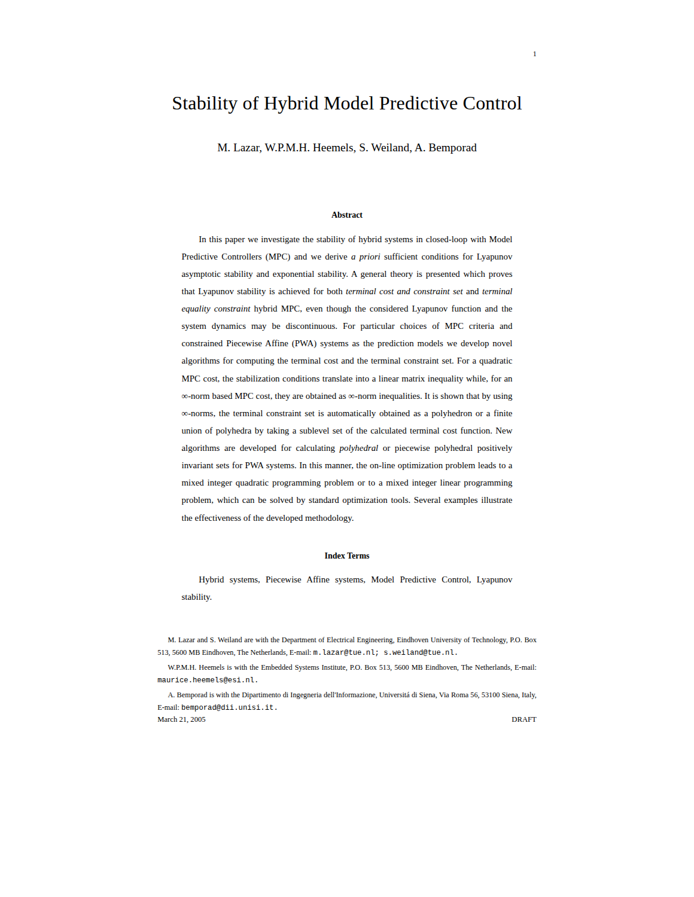1
Stability of Hybrid Model Predictive Control
M. Lazar, W.P.M.H. Heemels, S. Weiland, A. Bemporad
Abstract
In this paper we investigate the stability of hybrid systems in closed-loop with Model Predictive Controllers (MPC) and we derive a priori sufficient conditions for Lyapunov asymptotic stability and exponential stability. A general theory is presented which proves that Lyapunov stability is achieved for both terminal cost and constraint set and terminal equality constraint hybrid MPC, even though the considered Lyapunov function and the system dynamics may be discontinuous. For particular choices of MPC criteria and constrained Piecewise Affine (PWA) systems as the prediction models we develop novel algorithms for computing the terminal cost and the terminal constraint set. For a quadratic MPC cost, the stabilization conditions translate into a linear matrix inequality while, for an ∞-norm based MPC cost, they are obtained as ∞-norm inequalities. It is shown that by using ∞-norms, the terminal constraint set is automatically obtained as a polyhedron or a finite union of polyhedra by taking a sublevel set of the calculated terminal cost function. New algorithms are developed for calculating polyhedral or piecewise polyhedral positively invariant sets for PWA systems. In this manner, the on-line optimization problem leads to a mixed integer quadratic programming problem or to a mixed integer linear programming problem, which can be solved by standard optimization tools. Several examples illustrate the effectiveness of the developed methodology.
Index Terms
Hybrid systems, Piecewise Affine systems, Model Predictive Control, Lyapunov stability.
M. Lazar and S. Weiland are with the Department of Electrical Engineering, Eindhoven University of Technology, P.O. Box 513, 5600 MB Eindhoven, The Netherlands, E-mail: m.lazar@tue.nl; s.weiland@tue.nl.
W.P.M.H. Heemels is with the Embedded Systems Institute, P.O. Box 513, 5600 MB Eindhoven, The Netherlands, E-mail: maurice.heemels@esi.nl.
A. Bemporad is with the Dipartimento di Ingegneria dell'Informazione, Universitá di Siena, Via Roma 56, 53100 Siena, Italy, E-mail: bemporad@dii.unisi.it.
March 21, 2005 DRAFT